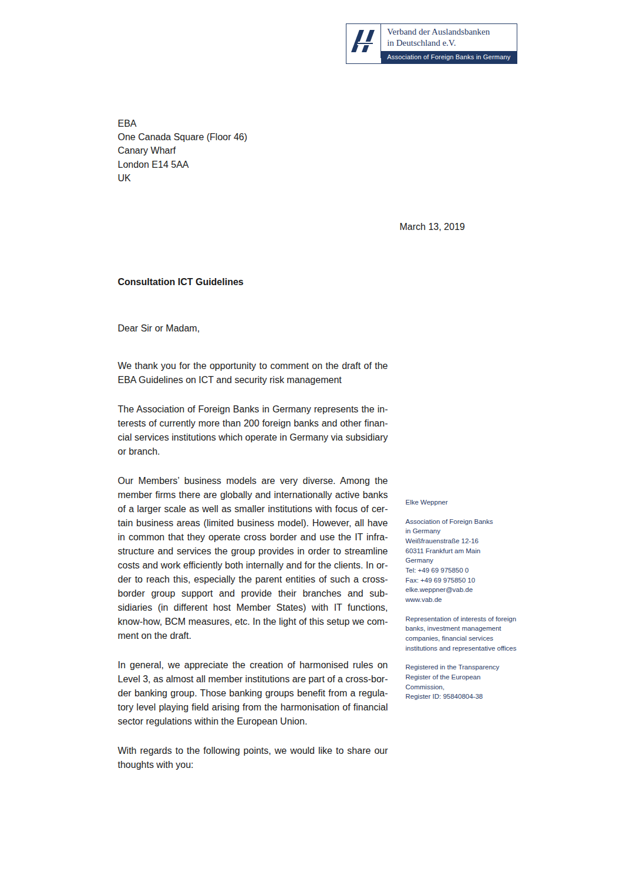Verband der Auslandsbanken
in Deutschland e.V.
Association of Foreign Banks in Germany
EBA
One Canada Square (Floor 46)
Canary Wharf
London E14 5AA
UK
March 13, 2019
Consultation ICT Guidelines
Dear Sir or Madam,
We thank you for the opportunity to comment on the draft of the EBA Guidelines on ICT and security risk management
The Association of Foreign Banks in Germany represents the interests of currently more than 200 foreign banks and other financial services institutions which operate in Germany via subsidiary or branch.
Our Members’ business models are very diverse. Among the member firms there are globally and internationally active banks of a larger scale as well as smaller institutions with focus of certain business areas (limited business model). However, all have in common that they operate cross border and use the IT infrastructure and services the group provides in order to streamline costs and work efficiently both internally and for the clients. In order to reach this, especially the parent entities of such a cross-border group support and provide their branches and subsidiaries (in different host Member States) with IT functions, know-how, BCM measures, etc. In the light of this setup we comment on the draft.
In general, we appreciate the creation of harmonised rules on Level 3, as almost all member institutions are part of a cross-border banking group. Those banking groups benefit from a regulatory level playing field arising from the harmonisation of financial sector regulations within the European Union.
With regards to the following points, we would like to share our thoughts with you:
Elke Weppner
Association of Foreign Banks
in Germany
Weißfrauenstraße 12-16
60311 Frankfurt am Main
Germany
Tel: +49 69 975850 0
Fax: +49 69 975850 10
elke.weppner@vab.de
www.vab.de
Representation of interests of foreign banks, investment management companies, financial services institutions and representative offices
Registered in the Transparency Register of the European Commission,
Register ID: 95840804-38